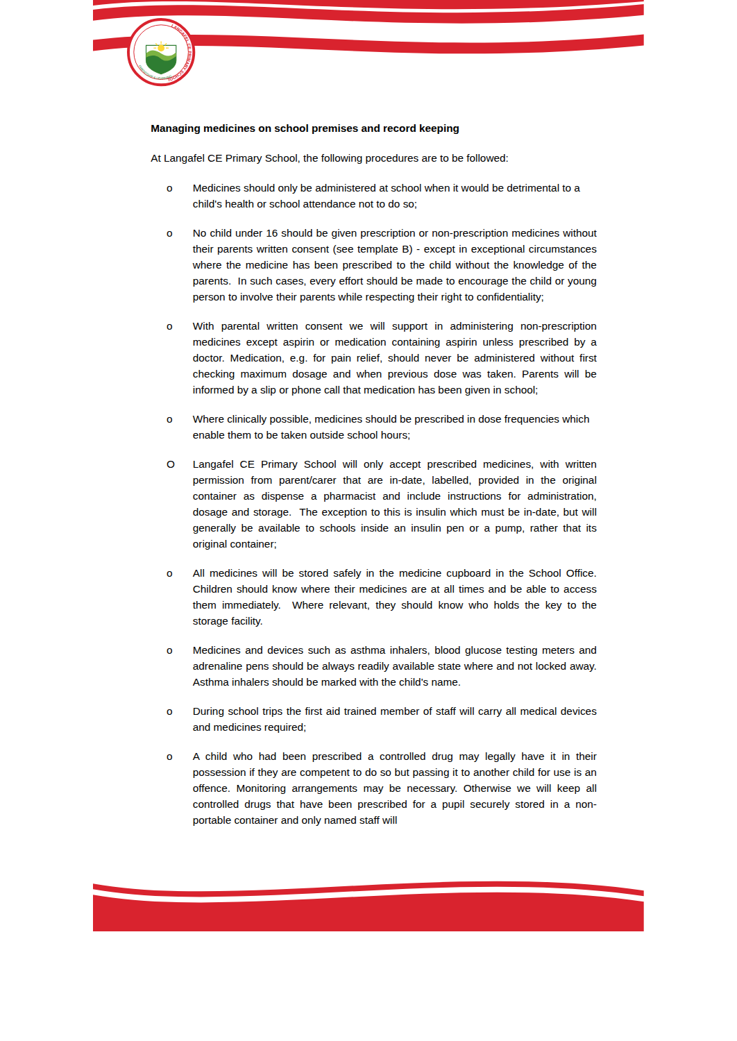LANGAFEL CE PRIMARY SCHOOL FRIENDSHIP & LEARNING
Managing medicines on school premises and record keeping
At Langafel CE Primary School, the following procedures are to be followed:
o Medicines should only be administered at school when it would be detrimental to a child's health or school attendance not to do so;
o No child under 16 should be given prescription or non-prescription medicines without their parents written consent (see template B) - except in exceptional circumstances where the medicine has been prescribed to the child without the knowledge of the parents. In such cases, every effort should be made to encourage the child or young person to involve their parents while respecting their right to confidentiality;
o With parental written consent we will support in administering non-prescription medicines except aspirin or medication containing aspirin unless prescribed by a doctor. Medication, e.g. for pain relief, should never be administered without first checking maximum dosage and when previous dose was taken. Parents will be informed by a slip or phone call that medication has been given in school;
o Where clinically possible, medicines should be prescribed in dose frequencies which enable them to be taken outside school hours;
O Langafel CE Primary School will only accept prescribed medicines, with written permission from parent/carer that are in-date, labelled, provided in the original container as dispense a pharmacist and include instructions for administration, dosage and storage. The exception to this is insulin which must be in-date, but will generally be available to schools inside an insulin pen or a pump, rather that its original container;
o All medicines will be stored safely in the medicine cupboard in the School Office. Children should know where their medicines are at all times and be able to access them immediately. Where relevant, they should know who holds the key to the storage facility.
o Medicines and devices such as asthma inhalers, blood glucose testing meters and adrenaline pens should be always readily available state where and not locked away. Asthma inhalers should be marked with the child's name.
o During school trips the first aid trained member of staff will carry all medical devices and medicines required;
o A child who had been prescribed a controlled drug may legally have it in their possession if they are competent to do so but passing it to another child for use is an offence. Monitoring arrangements may be necessary. Otherwise we will keep all controlled drugs that have been prescribed for a pupil securely stored in a non-portable container and only named staff will